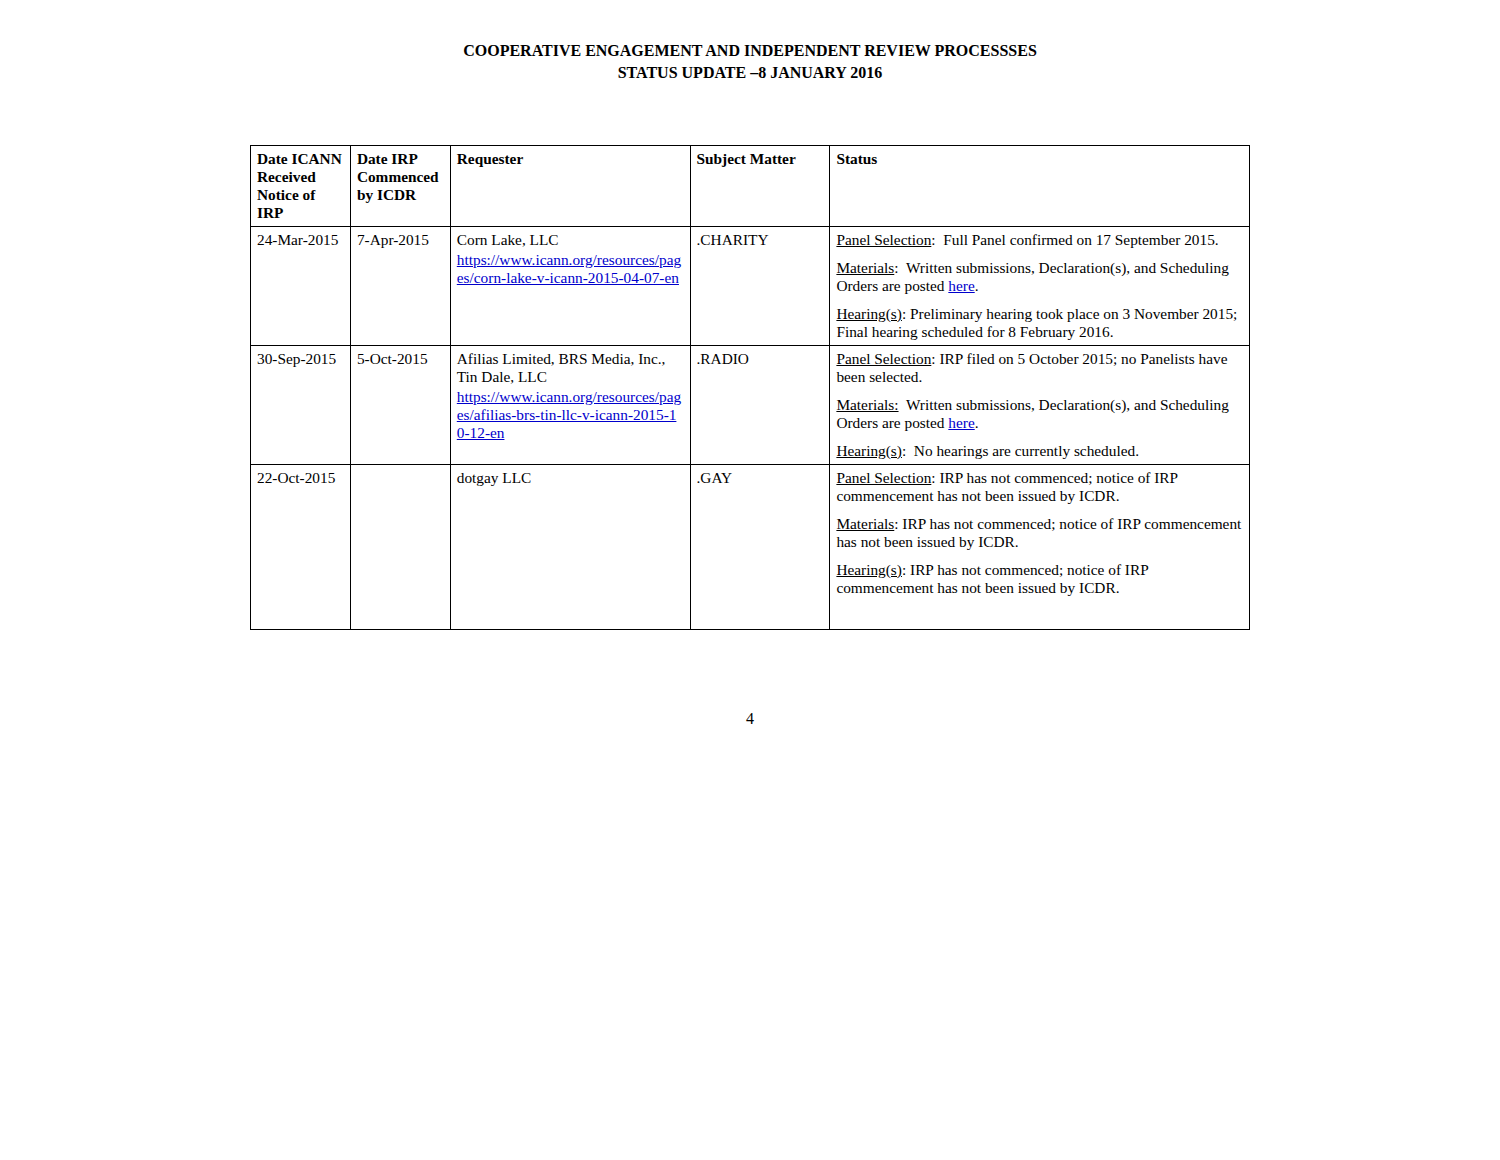Cooperative Engagement and Independent Review Processses
Status Update –8 January 2016
| Date ICANN Received Notice of IRP | Date IRP Commenced by ICDR | Requester | Subject Matter | Status |
| --- | --- | --- | --- | --- |
| 24-Mar-2015 | 7-Apr-2015 | Corn Lake, LLC https://www.icann.org/resources/pages/corn-lake-v-icann-2015-04-07-en | .CHARITY | Panel Selection : Full Panel confirmed on 17 September 2015. Materials : Written submissions, Declaration(s), and Scheduling Orders are posted here . Hearing(s) : Preliminary hearing took place on 3 November 2015; Final hearing scheduled for 8 February 2016. |
| 30-Sep-2015 | 5-Oct-2015 | Afilias Limited, BRS Media, Inc., Tin Dale, LLC https://www.icann.org/resources/pages/afilias-brs-tin-llc-v-icann-2015-10-12-en | .RADIO | Panel Selection : IRP filed on 5 October 2015; no Panelists have been selected. Materials: Written submissions, Declaration(s), and Scheduling Orders are posted here . Hearing(s) : No hearings are currently scheduled. |
| 22-Oct-2015 | | dotgay LLC | .GAY | Panel Selection : IRP has not commenced; notice of IRP commencement has not been issued by ICDR. Materials : IRP has not commenced; notice of IRP commencement has not been issued by ICDR. Hearing(s) : IRP has not commenced; notice of IRP commencement has not been issued by ICDR. |
4